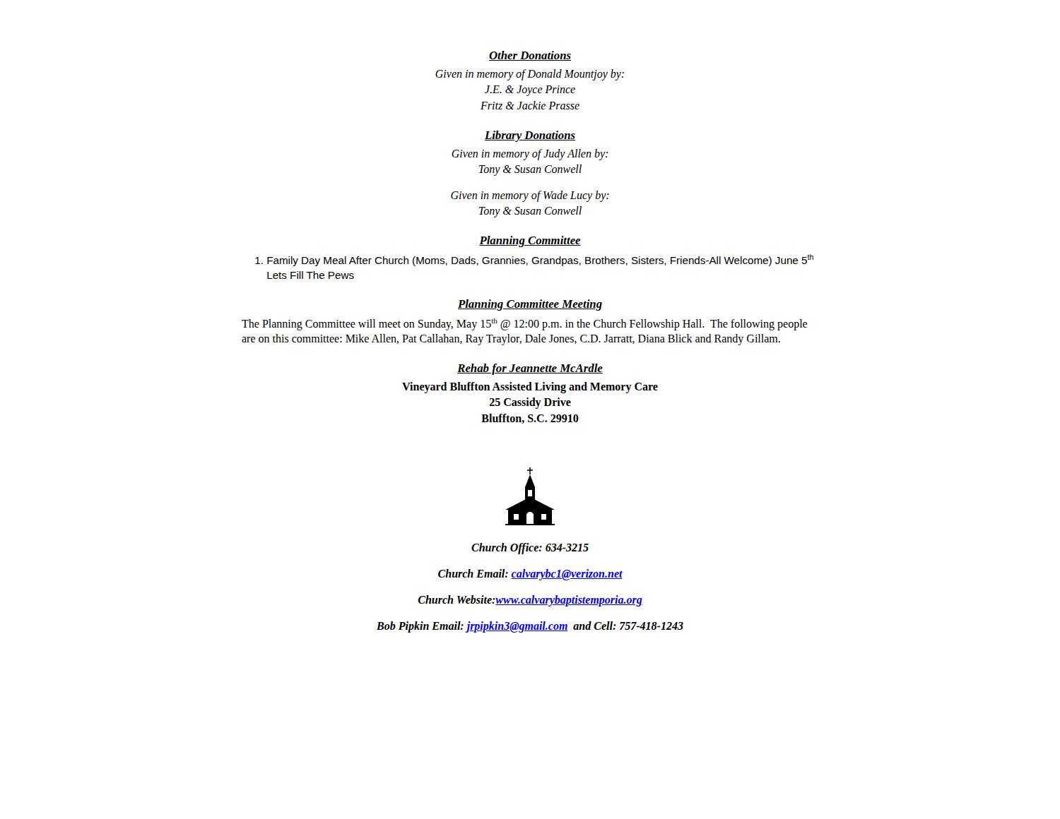Other Donations
Given in memory of Donald Mountjoy by:
J.E. & Joyce Prince
Fritz & Jackie Prasse
Library Donations
Given in memory of Judy Allen by:
Tony & Susan Conwell
Given in memory of Wade Lucy by:
Tony & Susan Conwell
Planning Committee
Family Day Meal After Church (Moms, Dads, Grannies, Grandpas, Brothers, Sisters, Friends-All Welcome) June 5th Lets Fill The Pews
Planning Committee Meeting
The Planning Committee will meet on Sunday, May 15th @ 12:00 p.m. in the Church Fellowship Hall. The following people are on this committee: Mike Allen, Pat Callahan, Ray Traylor, Dale Jones, C.D. Jarratt, Diana Blick and Randy Gillam.
Rehab for Jeannette McArdle
Vineyard Bluffton Assisted Living and Memory Care
25 Cassidy Drive
Bluffton, S.C. 29910
Church Office: 634-3215
Church Email: calvarybc1@verizon.net
Church Website:www.calvarybaptistemporia.org
Bob Pipkin Email: jrpipkin3@gmail.com and Cell: 757-418-1243